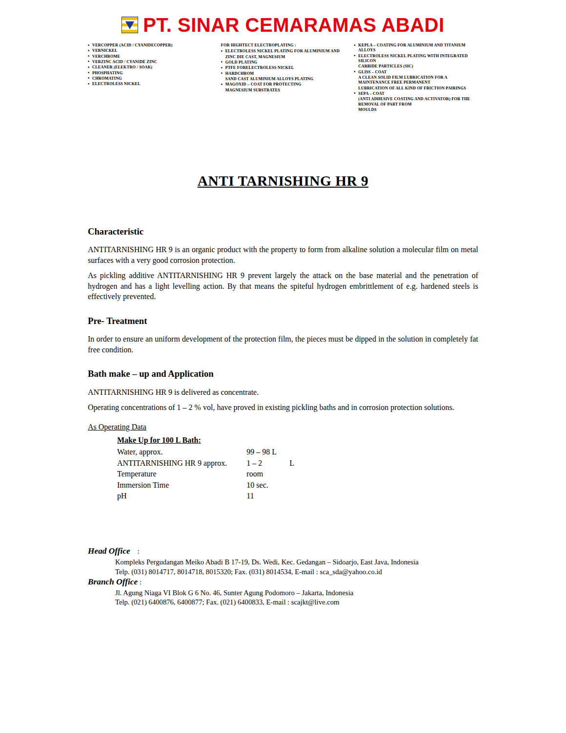PT. SINAR CEMARAMAS ABADI
VERCOPPER (ACID / CYANIDECOPPER)
VERNICKEL
VERCHROME
VERZINC ACID / CYANIDE ZINC
CLEANER (ELEKTRO / SOAK)
PHOSPHATING
CHROMATING
ELECTROLESS NICKEL
FOR HIGHTECT ELECTROPLATING :
ELECTROLESS NICKEL PLATING FOR ALUMINIUM AND
ZINC DIE CAST, MAGNESIUM
GOLD PLATING
PTFE FORELECTROLESS NICKEL
HARDCHROM
SAND CAST ALUMINIUM ALLOYS PLATING
MAGOXID – COAT FOR PROTECTING
MAGNESIUM SUBSTRATES
KEPLA – COATING FOR ALUMINIUM AND TITANIUM ALLOYS
ELECTROLESS NICKEL PLATING WITH INTEGRATED SILICON
CARBIDE PARTICLES (SIC)
GLISS – COAT
A CLEAN SOLID FILM LUBRICATION FOR A MAINTENANCE FREE PERMANENT
LUBRICATION OF ALL KIND OF FRICTION PAIRINGS
SEPA – COAT
(ANTI ADHESIVE COATING AND ACTIVATOR) FOR THE REMOVAL OF PART FROM
MOULDS
ANTI TARNISHING HR 9
Characteristic
ANTITARNISHING HR 9 is an organic product with the property to form from alkaline solution a molecular film on metal surfaces with a very good corrosion protection.
As pickling additive ANTITARNISHING HR 9 prevent largely the attack on the base material and the penetration of hydrogen and has a light levelling action. By that means the spiteful hydrogen embrittlement of e.g. hardened steels is effectively prevented.
Pre- Treatment
In order to ensure an uniform development of the protection film, the pieces must be dipped in the solution in completely fat free condition.
Bath make – up and Application
ANTITARNISHING HR 9 is delivered as concentrate.
Operating concentrations of 1 – 2 % vol, have proved in existing pickling baths and in corrosion protection solutions.
As Operating Data
Make Up for 100 L Bath:
| Water, approx. | 99 – 98 L |
| ANTITARNISHING HR 9 approx. | 1 – 2 | L |
| Temperature | room |
| Immersion Time | 10 sec. |
| pH | 11 |
Head Office :
Kompleks Pergudangan Meiko Abadi B 17-19, Ds. Wedi, Kec. Gedangan – Sidoarjo, East Java, Indonesia
Telp. (031) 8014717, 8014718, 8015320; Fax. (031) 8014534, E-mail : sca_sda@yahoo.co.id
Branch Office :
Jl. Agung Niaga VI Blok G 6 No. 46, Sunter Agung Podomoro – Jakarta, Indonesia
Telp. (021) 6400876, 6400877; Fax. (021) 6400833, E-mail : scajkt@live.com